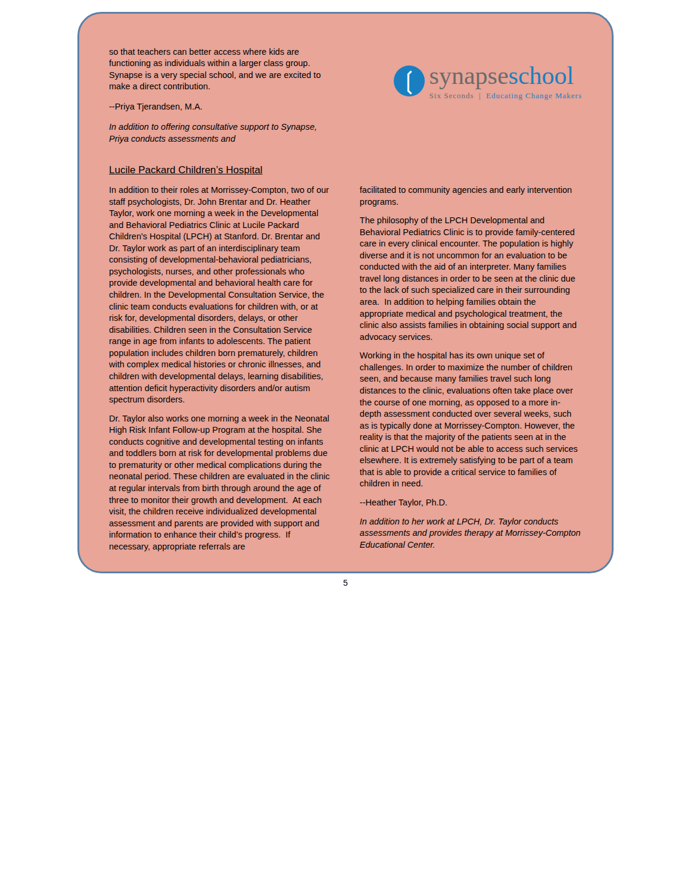so that teachers can better access where kids are functioning as individuals within a larger class group. Synapse is a very special school, and we are excited to make a direct contribution.
--Priya Tjerandsen, M.A.
In addition to offering consultative support to Synapse, Priya conducts assessments and
❲synapse school
Six Seconds | Educating Change Makers
Lucile Packard Children’s Hospital
In addition to their roles at Morrissey-Compton, two of our staff psychologists, Dr. John Brentar and Dr. Heather Taylor, work one morning a week in the Developmental and Behavioral Pediatrics Clinic at Lucile Packard Children's Hospital (LPCH) at Stanford. Dr. Brentar and Dr. Taylor work as part of an interdisciplinary team consisting of developmental-behavioral pediatricians, psychologists, nurses, and other professionals who provide developmental and behavioral health care for children. In the Developmental Consultation Service, the clinic team conducts evaluations for children with, or at risk for, developmental disorders, delays, or other disabilities. Children seen in the Consultation Service range in age from infants to adolescents. The patient population includes children born prematurely, children with complex medical histories or chronic illnesses, and children with developmental delays, learning disabilities, attention deficit hyperactivity disorders and/or autism spectrum disorders.
Dr. Taylor also works one morning a week in the Neonatal High Risk Infant Follow-up Program at the hospital. She conducts cognitive and developmental testing on infants and toddlers born at risk for developmental problems due to prematurity or other medical complications during the neonatal period. These children are evaluated in the clinic at regular intervals from birth through around the age of three to monitor their growth and development. At each visit, the children receive individualized developmental assessment and parents are provided with support and information to enhance their child’s progress. If necessary, appropriate referrals are
facilitated to community agencies and early intervention programs.
The philosophy of the LPCH Developmental and Behavioral Pediatrics Clinic is to provide family-centered care in every clinical encounter. The population is highly diverse and it is not uncommon for an evaluation to be conducted with the aid of an interpreter. Many families travel long distances in order to be seen at the clinic due to the lack of such specialized care in their surrounding area. In addition to helping families obtain the appropriate medical and psychological treatment, the clinic also assists families in obtaining social support and advocacy services.
Working in the hospital has its own unique set of challenges. In order to maximize the number of children seen, and because many families travel such long distances to the clinic, evaluations often take place over the course of one morning, as opposed to a more in-depth assessment conducted over several weeks, such as is typically done at Morrissey-Compton. However, the reality is that the majority of the patients seen at in the clinic at LPCH would not be able to access such services elsewhere. It is extremely satisfying to be part of a team that is able to provide a critical service to families of children in need.
--Heather Taylor, Ph.D.
In addition to her work at LPCH, Dr. Taylor conducts assessments and provides therapy at Morrissey-Compton Educational Center.
5